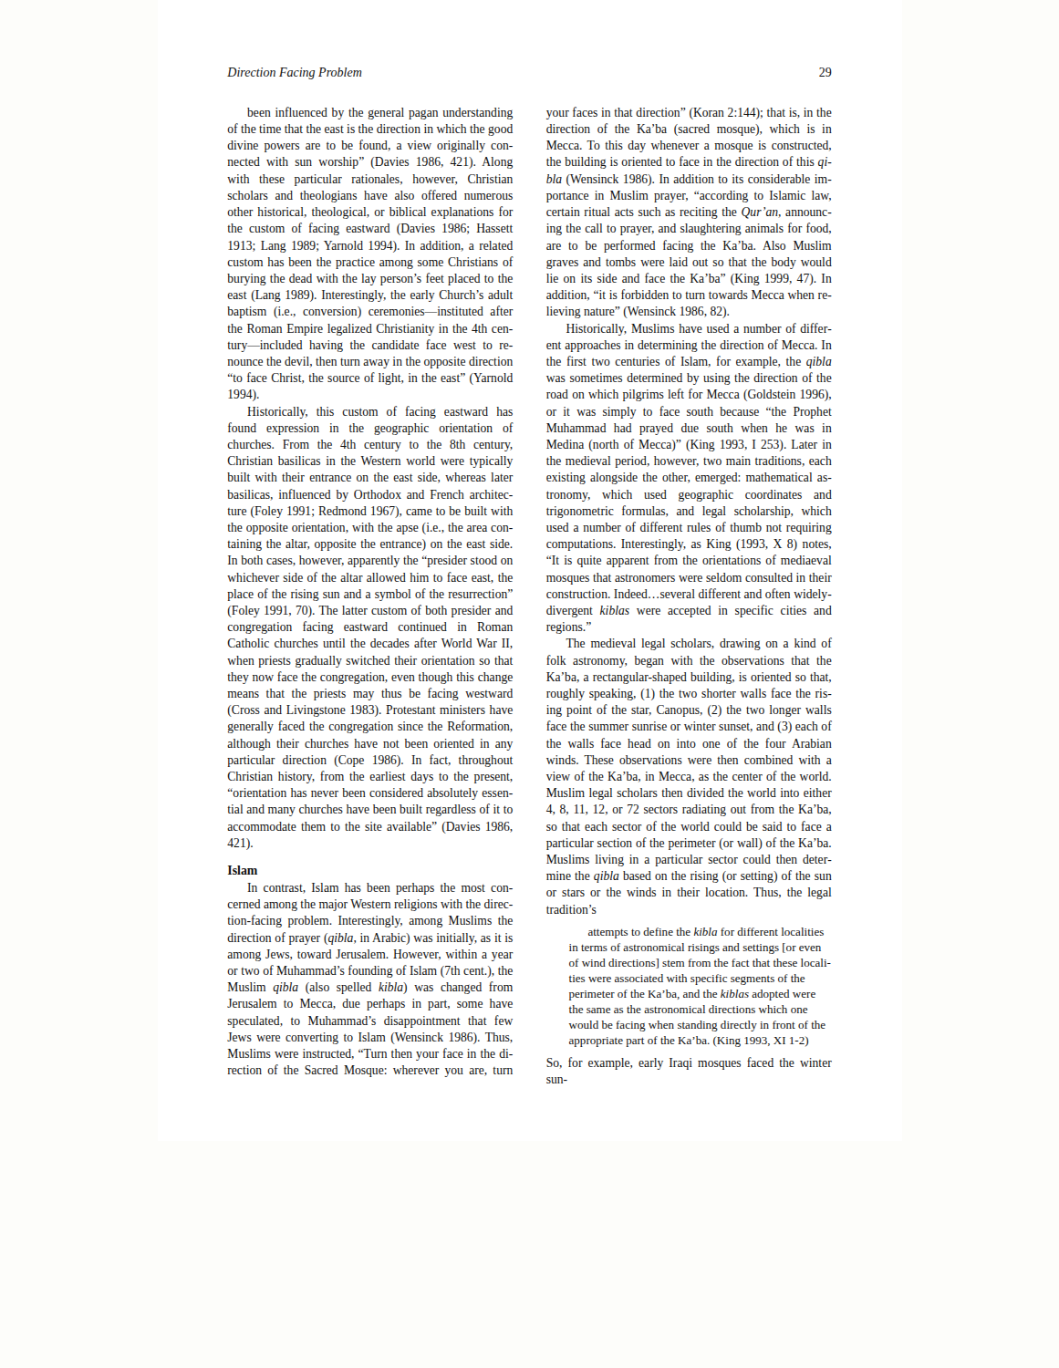Direction Facing Problem 29
been influenced by the general pagan understanding of the time that the east is the direction in which the good divine powers are to be found, a view originally connected with sun worship” (Davies 1986, 421). Along with these particular rationales, however, Christian scholars and theologians have also offered numerous other historical, theological, or biblical explanations for the custom of facing eastward (Davies 1986; Hassett 1913; Lang 1989; Yarnold 1994). In addition, a related custom has been the practice among some Christians of burying the dead with the lay person’s feet placed to the east (Lang 1989). Interestingly, the early Church’s adult baptism (i.e., conversion) ceremonies—instituted after the Roman Empire legalized Christianity in the 4th century—included having the candidate face west to renounce the devil, then turn away in the opposite direction “to face Christ, the source of light, in the east” (Yarnold 1994).
Historically, this custom of facing eastward has found expression in the geographic orientation of churches. From the 4th century to the 8th century, Christian basilicas in the Western world were typically built with their entrance on the east side, whereas later basilicas, influenced by Orthodox and French architecture (Foley 1991; Redmond 1967), came to be built with the opposite orientation, with the apse (i.e., the area containing the altar, opposite the entrance) on the east side. In both cases, however, apparently the “presider stood on whichever side of the altar allowed him to face east, the place of the rising sun and a symbol of the resurrection” (Foley 1991, 70). The latter custom of both presider and congregation facing eastward continued in Roman Catholic churches until the decades after World War II, when priests gradually switched their orientation so that they now face the congregation, even though this change means that the priests may thus be facing westward (Cross and Livingstone 1983). Protestant ministers have generally faced the congregation since the Reformation, although their churches have not been oriented in any particular direction (Cope 1986). In fact, throughout Christian history, from the earliest days to the present, “orientation has never been considered absolutely essential and many churches have been built regardless of it to accommodate them to the site available” (Davies 1986, 421).
Islam
In contrast, Islam has been perhaps the most concerned among the major Western religions with the direction-facing problem. Interestingly, among Muslims the direction of prayer (qibla, in Arabic) was initially, as it is among Jews, toward Jerusalem. However, within a year or two of Muhammad’s founding of Islam (7th cent.), the Muslim qibla (also spelled kibla) was changed from Jerusalem to Mecca, due perhaps in part, some have speculated, to Muhammad’s disappointment that few Jews were converting to Islam (Wensinck 1986). Thus, Muslims were instructed, “Turn then your face in the direction of the Sacred Mosque: wherever you are, turn your faces in that direction” (Koran 2:144); that is, in the direction of the Ka’ba (sacred mosque), which is in Mecca. To this day whenever a mosque is constructed, the building is oriented to face in the direction of this qibla (Wensinck 1986). In addition to its considerable importance in Muslim prayer, “according to Islamic law, certain ritual acts such as reciting the Qur’an, announcing the call to prayer, and slaughtering animals for food, are to be performed facing the Ka’ba. Also Muslim graves and tombs were laid out so that the body would lie on its side and face the Ka’ba” (King 1999, 47). In addition, “it is forbidden to turn towards Mecca when relieving nature” (Wensinck 1986, 82).
Historically, Muslims have used a number of different approaches in determining the direction of Mecca. In the first two centuries of Islam, for example, the qibla was sometimes determined by using the direction of the road on which pilgrims left for Mecca (Goldstein 1996), or it was simply to face south because “the Prophet Muhammad had prayed due south when he was in Medina (north of Mecca)” (King 1993, I 253). Later in the medieval period, however, two main traditions, each existing alongside the other, emerged: mathematical astronomy, which used geographic coordinates and trigonometric formulas, and legal scholarship, which used a number of different rules of thumb not requiring computations. Interestingly, as King (1993, X 8) notes, “It is quite apparent from the orientations of mediaeval mosques that astronomers were seldom consulted in their construction. Indeed…several different and often widely-divergent kiblas were accepted in specific cities and regions.”
The medieval legal scholars, drawing on a kind of folk astronomy, began with the observations that the Ka’ba, a rectangular-shaped building, is oriented so that, roughly speaking, (1) the two shorter walls face the rising point of the star, Canopus, (2) the two longer walls face the summer sunrise or winter sunset, and (3) each of the walls face head on into one of the four Arabian winds. These observations were then combined with a view of the Ka’ba, in Mecca, as the center of the world. Muslim legal scholars then divided the world into either 4, 8, 11, 12, or 72 sectors radiating out from the Ka’ba, so that each sector of the world could be said to face a particular section of the perimeter (or wall) of the Ka’ba. Muslims living in a particular sector could then determine the qibla based on the rising (or setting) of the sun or stars or the winds in their location. Thus, the legal tradition’s
attempts to define the kibla for different localities in terms of astronomical risings and settings [or even of wind directions] stem from the fact that these localities were associated with specific segments of the perimeter of the Ka’ba, and the kiblas adopted were the same as the astronomical directions which one would be facing when standing directly in front of the appropriate part of the Ka’ba. (King 1993, XI 1-2)
So, for example, early Iraqi mosques faced the winter sun-